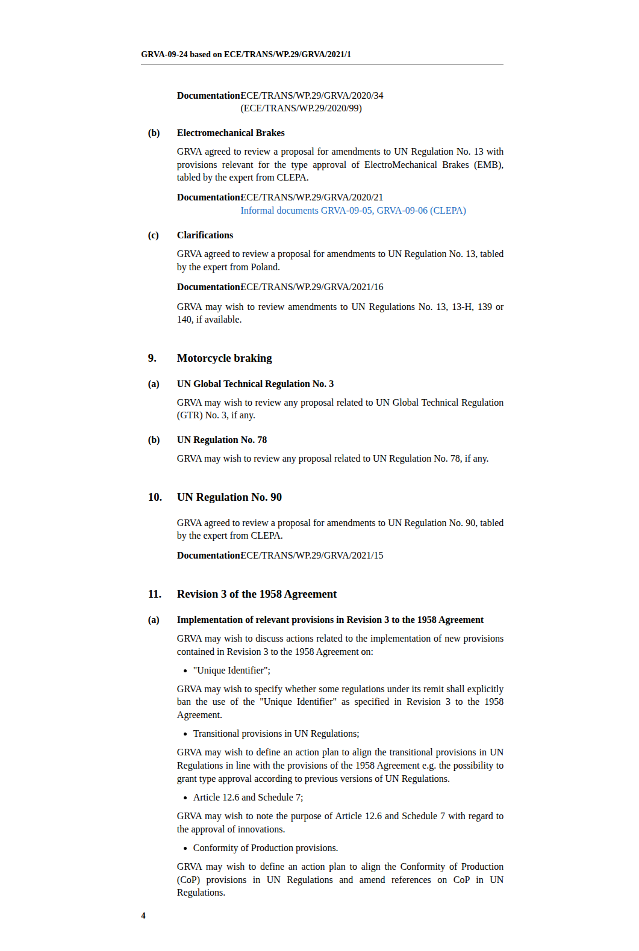GRVA-09-24 based on ECE/TRANS/WP.29/GRVA/2021/1
Documentation:
ECE/TRANS/WP.29/GRVA/2020/34 (ECE/TRANS/WP.29/2020/99)
(b)
Electromechanical Brakes
GRVA agreed to review a proposal for amendments to UN Regulation No. 13 with provisions relevant for the type approval of ElectroMechanical Brakes (EMB), tabled by the expert from CLEPA.
Documentation:
ECE/TRANS/WP.29/GRVA/2020/21 Informal documents GRVA-09-05, GRVA-09-06 (CLEPA)
(c)
Clarifications
GRVA agreed to review a proposal for amendments to UN Regulation No. 13, tabled by the expert from Poland.
Documentation:
ECE/TRANS/WP.29/GRVA/2021/16
GRVA may wish to review amendments to UN Regulations No. 13, 13-H, 139 or 140, if available.
9. Motorcycle braking
(a)
UN Global Technical Regulation No. 3
GRVA may wish to review any proposal related to UN Global Technical Regulation (GTR) No. 3, if any.
(b)
UN Regulation No. 78
GRVA may wish to review any proposal related to UN Regulation No. 78, if any.
10. UN Regulation No. 90
GRVA agreed to review a proposal for amendments to UN Regulation No. 90, tabled by the expert from CLEPA.
Documentation:
ECE/TRANS/WP.29/GRVA/2021/15
11. Revision 3 of the 1958 Agreement
(a)
Implementation of relevant provisions in Revision 3 to the 1958 Agreement
GRVA may wish to discuss actions related to the implementation of new provisions contained in Revision 3 to the 1958 Agreement on:
"Unique Identifier";
GRVA may wish to specify whether some regulations under its remit shall explicitly ban the use of the "Unique Identifier" as specified in Revision 3 to the 1958 Agreement.
Transitional provisions in UN Regulations;
GRVA may wish to define an action plan to align the transitional provisions in UN Regulations in line with the provisions of the 1958 Agreement e.g. the possibility to grant type approval according to previous versions of UN Regulations.
Article 12.6 and Schedule 7;
GRVA may wish to note the purpose of Article 12.6 and Schedule 7 with regard to the approval of innovations.
Conformity of Production provisions.
GRVA may wish to define an action plan to align the Conformity of Production (CoP) provisions in UN Regulations and amend references on CoP in UN Regulations.
4